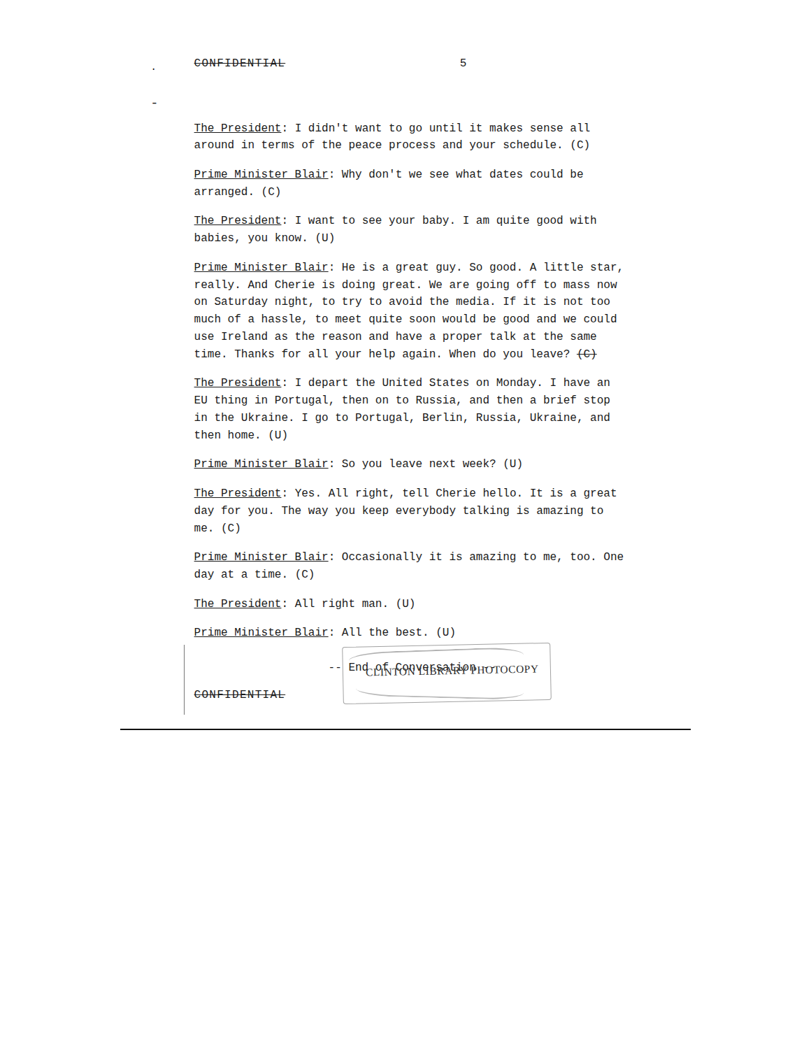. -
CONFIDENTIAL 5
The President: I didn't want to go until it makes sense all around in terms of the peace process and your schedule. (C)
Prime Minister Blair: Why don't we see what dates could be arranged. (C)
The President: I want to see your baby. I am quite good with babies, you know. (U)
Prime Minister Blair: He is a great guy. So good. A little star, really. And Cherie is doing great. We are going off to mass now on Saturday night, to try to avoid the media. If it is not too much of a hassle, to meet quite soon would be good and we could use Ireland as the reason and have a proper talk at the same time. Thanks for all your help again. When do you leave? (C)
The President: I depart the United States on Monday. I have an EU thing in Portugal, then on to Russia, and then a brief stop in the Ukraine. I go to Portugal, Berlin, Russia, Ukraine, and then home. (U)
Prime Minister Blair: So you leave next week? (U)
The President: Yes. All right, tell Cherie hello. It is a great day for you. The way you keep everybody talking is amazing to me. (C)
Prime Minister Blair: Occasionally it is amazing to me, too. One day at a time. (C)
The President: All right man. (U)
Prime Minister Blair: All the best. (U)
-- End of Conversation --
CONFIDENTIAL
CLINTON LIBRARY PHOTOCOPY